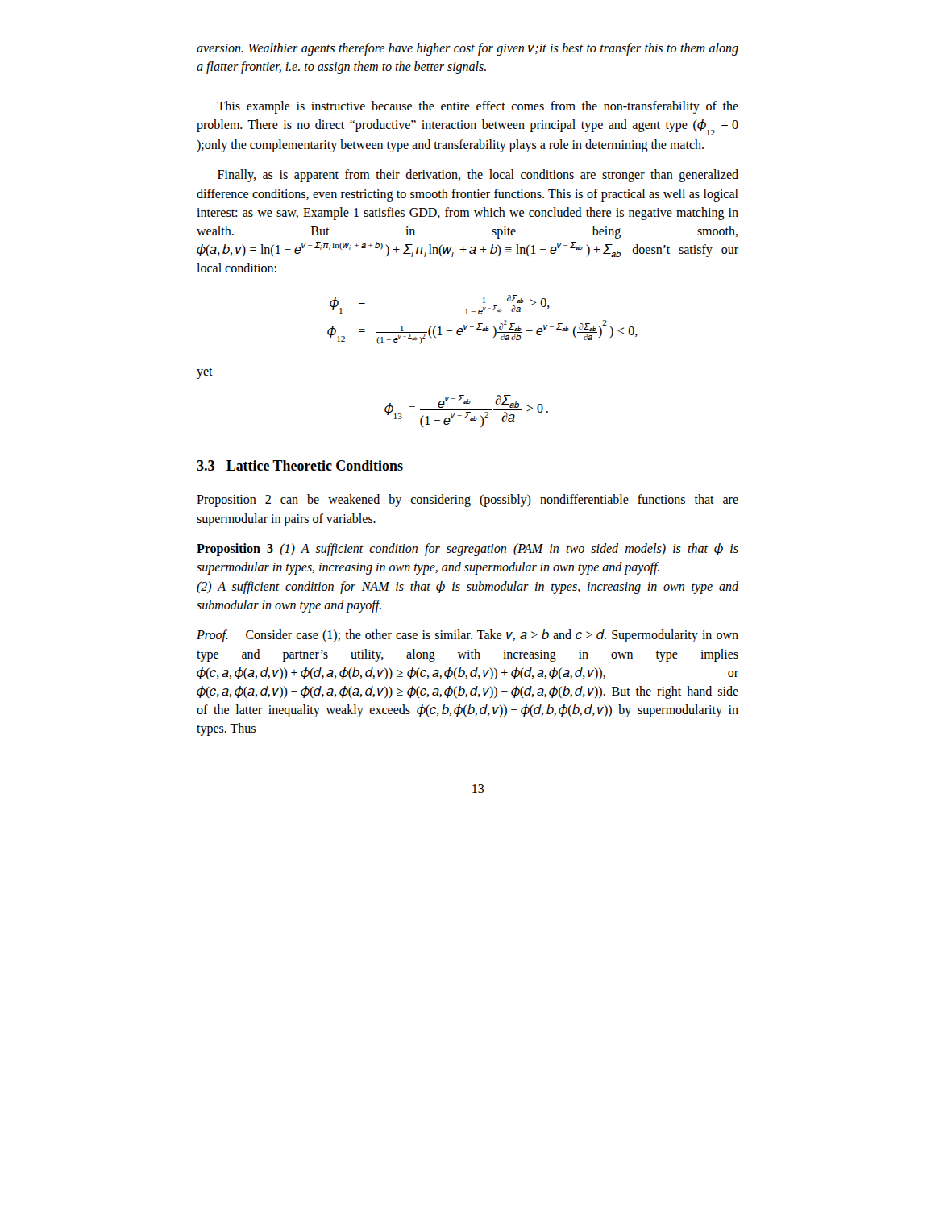aversion. Wealthier agents therefore have higher cost for given v;it is best to transfer this to them along a flatter frontier, i.e. to assign them to the better signals.
This example is instructive because the entire effect comes from the non-transferability of the problem. There is no direct “productive” interaction between principal type and agent type (ϕ12=0);only the complementarity between type and transferability plays a role in determining the match.
Finally, as is apparent from their derivation, the local conditions are stronger than generalized difference conditions, even restricting to smooth frontier functions. This is of practical as well as logical interest: as we saw, Example 1 satisfies GDD, from which we concluded there is negative matching in wealth. But in spite being smooth, ϕ(a,b,v)=ln(1−ev−Σiπiln(wi+a+b))+Σiπiln(wi+a+b)≡ln(1−ev−Σab)+Σab doesn’t satisfy our local condition:
ϕ1 = 11−ev−Σab ∂Σab∂a >0, ϕ12 = 1(1−ev−Σab)2 ( (1−ev−Σab) ∂2Σab∂a∂b − ev−Σab (∂Σab∂a) 2 ) <0,
yet
ϕ13 = ev−Σab (1−ev−Σab)2 ∂Σab∂a >0.
3.3 Lattice Theoretic Conditions
Proposition 2 can be weakened by considering (possibly) nondifferentiable functions that are supermodular in pairs of variables.
Proposition 3 (1) A sufficient condition for segregation (PAM in two sided models) is that ϕ is supermodular in types, increasing in own type, and supermodular in own type and payoff.
(2) A sufficient condition for NAM is that ϕ is submodular in types, increasing in own type and submodular in own type and payoff.
Proof. Consider case (1); the other case is similar. Take v, a>b and c>d. Supermodularity in own type and partner’s utility, along with increasing in own type implies ϕ(c,a,ϕ(a,d,v))+ϕ(d,a,ϕ(b,d,v))≥ϕ(c,a,ϕ(b,d,v))+ϕ(d,a,ϕ(a,d,v)), or ϕ(c,a,ϕ(a,d,v))−ϕ(d,a,ϕ(a,d,v))≥ϕ(c,a,ϕ(b,d,v))−ϕ(d,a,ϕ(b,d,v)). But the right hand side of the latter inequality weakly exceeds ϕ(c,b,ϕ(b,d,v))−ϕ(d,b,ϕ(b,d,v)) by supermodularity in types. Thus
13